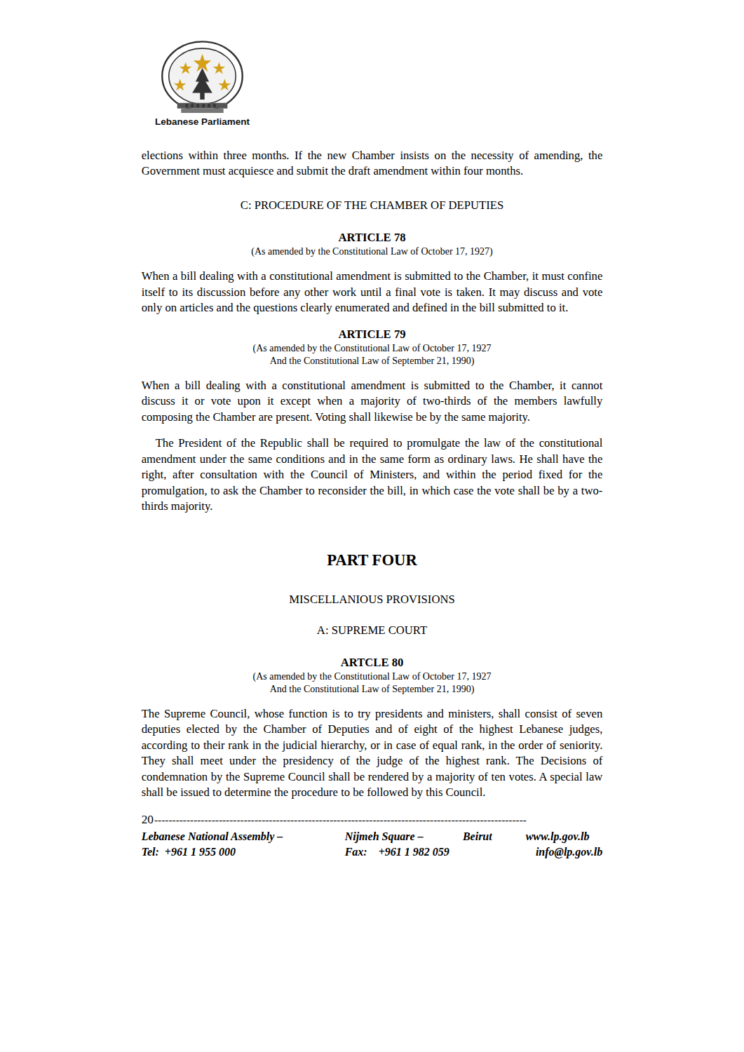elections within three months. If the new Chamber insists on the necessity of amending, the Government must acquiesce and submit the draft amendment within four months.
C: PROCEDURE OF THE CHAMBER OF DEPUTIES
ARTICLE 78
(As amended by the Constitutional Law of October 17, 1927)
When a bill dealing with a constitutional amendment is submitted to the Chamber, it must confine itself to its discussion before any other work until a final vote is taken. It may discuss and vote only on articles and the questions clearly enumerated and defined in the bill submitted to it.
ARTICLE 79
(As amended by the Constitutional Law of October 17, 1927
And the Constitutional Law of September 21, 1990)
When a bill dealing with a constitutional amendment is submitted to the Chamber, it cannot discuss it or vote upon it except when a majority of two-thirds of the members lawfully composing the Chamber are present. Voting shall likewise be by the same majority.
The President of the Republic shall be required to promulgate the law of the constitutional amendment under the same conditions and in the same form as ordinary laws. He shall have the right, after consultation with the Council of Ministers, and within the period fixed for the promulgation, to ask the Chamber to reconsider the bill, in which case the vote shall be by a two- thirds majority.
PART FOUR
MISCELLANIOUS PROVISIONS
A: SUPREME COURT
ARTCLE 80
(As amended by the Constitutional Law of October 17, 1927
And the Constitutional Law of September 21, 1990)
The Supreme Council, whose function is to try presidents and ministers, shall consist of seven deputies elected by the Chamber of Deputies and of eight of the highest Lebanese judges, according to their rank in the judicial hierarchy, or in case of equal rank, in the order of seniority. They shall meet under the presidency of the judge of the highest rank. The Decisions of condemnation by the Supreme Council shall be rendered by a majority of ten votes. A special law shall be issued to determine the procedure to be followed by this Council.
20--------------------------------------------------------------------------------------------------------
| Lebanese National Assembly – | Nijmeh Square – | Beirut www.lp.gov.lb |
| Tel: +961 1 955 000 | Fax: +961 1 982 059 | info@lp.gov.lb |